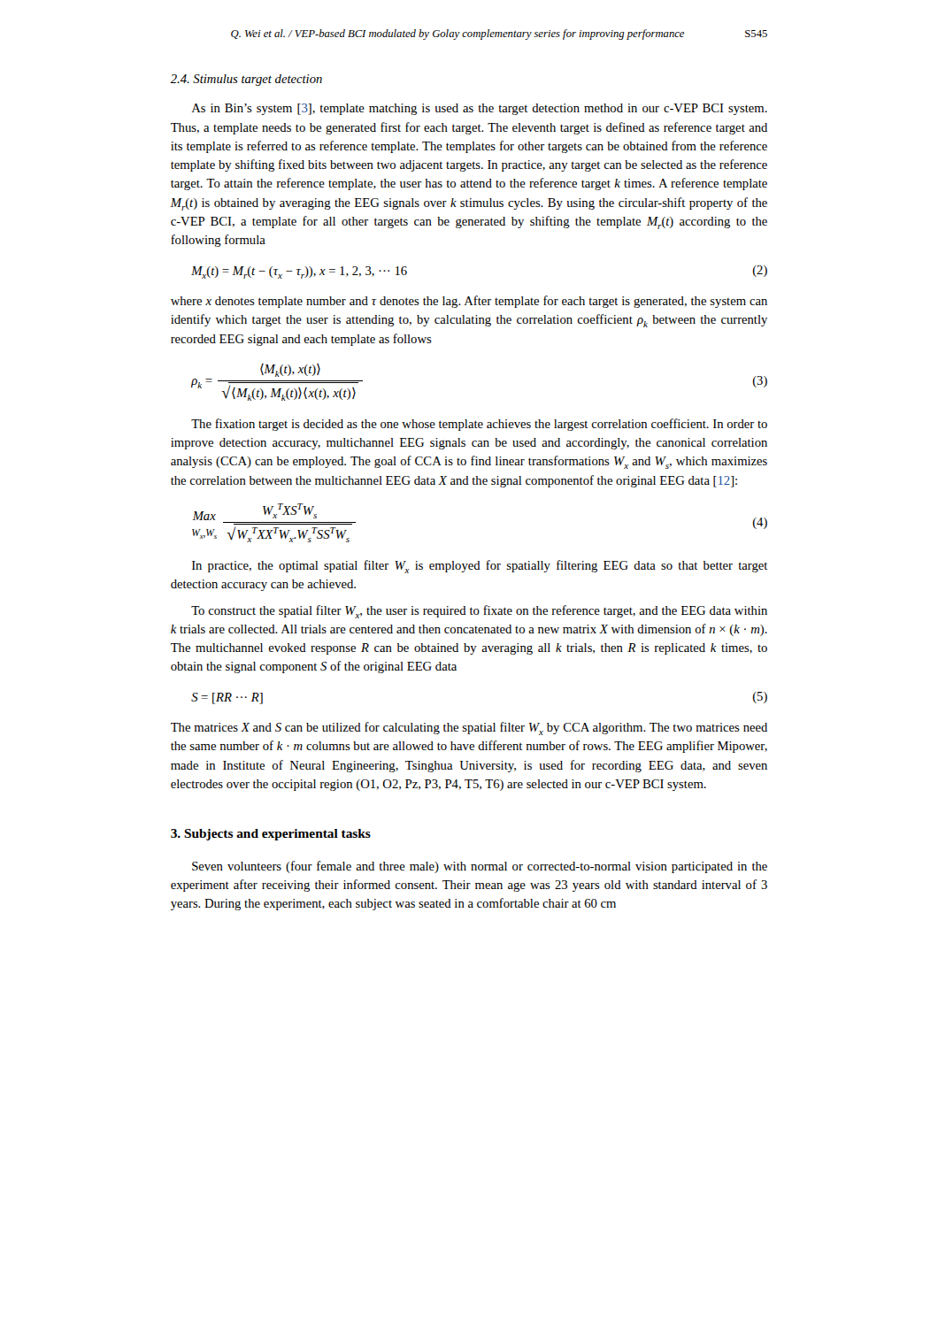Q. Wei et al. / VEP-based BCI modulated by Golay complementary series for improving performance S545
2.4. Stimulus target detection
As in Bin’s system [3], template matching is used as the target detection method in our c-VEP BCI system. Thus, a template needs to be generated first for each target. The eleventh target is defined as reference target and its template is referred to as reference template. The templates for other targets can be obtained from the reference template by shifting fixed bits between two adjacent targets. In practice, any target can be selected as the reference target. To attain the reference template, the user has to attend to the reference target k times. A reference template Mr(t) is obtained by averaging the EEG signals over k stimulus cycles. By using the circular-shift property of the c-VEP BCI, a template for all other targets can be generated by shifting the template Mr(t) according to the following formula
Mx(t) = Mr(t − (τx − τr)), x = 1, 2, 3, ··· 16 (2)
where x denotes template number and τ denotes the lag. After template for each target is generated, the system can identify which target the user is attending to, by calculating the correlation coefficient ρk between the currently recorded EEG signal and each template as follows
ρk = ⟨Mk(t), x(t)⟩⟨Mk(t), Mk(t)⟩⟨x(t), x(t)⟩ (3)
The fixation target is decided as the one whose template achieves the largest correlation coefficient. In order to improve detection accuracy, multichannel EEG signals can be used and accordingly, the canonical correlation analysis (CCA) can be employed. The goal of CCA is to find linear transformations Wx and Ws, which maximizes the correlation between the multichannel EEG data X and the signal componentof the original EEG data [12]:
Max Wx,Ws WxTXSTWs WxTXXTWx.WsTSSTWs (4)
In practice, the optimal spatial filter Wx is employed for spatially filtering EEG data so that better target detection accuracy can be achieved.
To construct the spatial filter Wx, the user is required to fixate on the reference target, and the EEG data within k trials are collected. All trials are centered and then concatenated to a new matrix X with dimension of n × (k · m). The multichannel evoked response R can be obtained by averaging all k trials, then R is replicated k times, to obtain the signal component S of the original EEG data
S = [RR ··· R] (5)
The matrices X and S can be utilized for calculating the spatial filter Wx by CCA algorithm. The two matrices need the same number of k · m columns but are allowed to have different number of rows. The EEG amplifier Mipower, made in Institute of Neural Engineering, Tsinghua University, is used for recording EEG data, and seven electrodes over the occipital region (O1, O2, Pz, P3, P4, T5, T6) are selected in our c-VEP BCI system.
3. Subjects and experimental tasks
Seven volunteers (four female and three male) with normal or corrected-to-normal vision participated in the experiment after receiving their informed consent. Their mean age was 23 years old with standard interval of 3 years. During the experiment, each subject was seated in a comfortable chair at 60 cm